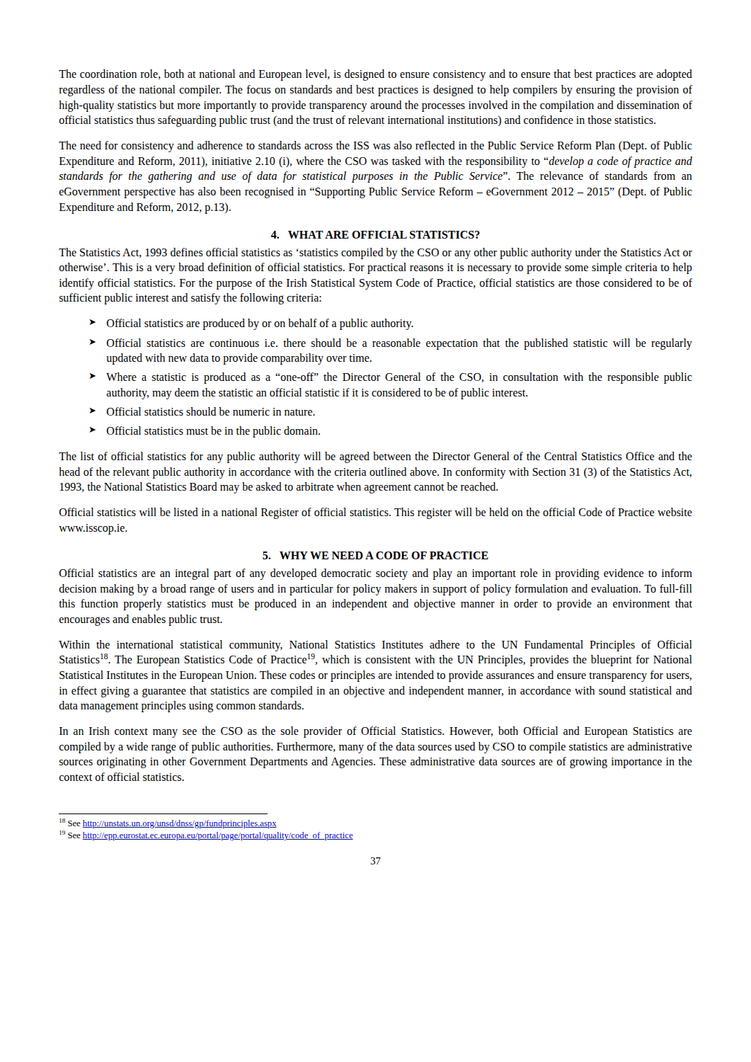The coordination role, both at national and European level, is designed to ensure consistency and to ensure that best practices are adopted regardless of the national compiler. The focus on standards and best practices is designed to help compilers by ensuring the provision of high-quality statistics but more importantly to provide transparency around the processes involved in the compilation and dissemination of official statistics thus safeguarding public trust (and the trust of relevant international institutions) and confidence in those statistics.
The need for consistency and adherence to standards across the ISS was also reflected in the Public Service Reform Plan (Dept. of Public Expenditure and Reform, 2011), initiative 2.10 (i), where the CSO was tasked with the responsibility to “develop a code of practice and standards for the gathering and use of data for statistical purposes in the Public Service”. The relevance of standards from an eGovernment perspective has also been recognised in “Supporting Public Service Reform – eGovernment 2012 – 2015” (Dept. of Public Expenditure and Reform, 2012, p.13).
4. WHAT ARE OFFICIAL STATISTICS?
The Statistics Act, 1993 defines official statistics as ‘statistics compiled by the CSO or any other public authority under the Statistics Act or otherwise’. This is a very broad definition of official statistics. For practical reasons it is necessary to provide some simple criteria to help identify official statistics. For the purpose of the Irish Statistical System Code of Practice, official statistics are those considered to be of sufficient public interest and satisfy the following criteria:
Official statistics are produced by or on behalf of a public authority.
Official statistics are continuous i.e. there should be a reasonable expectation that the published statistic will be regularly updated with new data to provide comparability over time.
Where a statistic is produced as a “one-off” the Director General of the CSO, in consultation with the responsible public authority, may deem the statistic an official statistic if it is considered to be of public interest.
Official statistics should be numeric in nature.
Official statistics must be in the public domain.
The list of official statistics for any public authority will be agreed between the Director General of the Central Statistics Office and the head of the relevant public authority in accordance with the criteria outlined above. In conformity with Section 31 (3) of the Statistics Act, 1993, the National Statistics Board may be asked to arbitrate when agreement cannot be reached.
Official statistics will be listed in a national Register of official statistics. This register will be held on the official Code of Practice website www.isscop.ie.
5. WHY WE NEED A CODE OF PRACTICE
Official statistics are an integral part of any developed democratic society and play an important role in providing evidence to inform decision making by a broad range of users and in particular for policy makers in support of policy formulation and evaluation. To full-fill this function properly statistics must be produced in an independent and objective manner in order to provide an environment that encourages and enables public trust.
Within the international statistical community, National Statistics Institutes adhere to the UN Fundamental Principles of Official Statistics18. The European Statistics Code of Practice19, which is consistent with the UN Principles, provides the blueprint for National Statistical Institutes in the European Union. These codes or principles are intended to provide assurances and ensure transparency for users, in effect giving a guarantee that statistics are compiled in an objective and independent manner, in accordance with sound statistical and data management principles using common standards.
In an Irish context many see the CSO as the sole provider of Official Statistics. However, both Official and European Statistics are compiled by a wide range of public authorities. Furthermore, many of the data sources used by CSO to compile statistics are administrative sources originating in other Government Departments and Agencies. These administrative data sources are of growing importance in the context of official statistics.
18 See http://unstats.un.org/unsd/dnss/gp/fundprinciples.aspx
19 See http://epp.eurostat.ec.europa.eu/portal/page/portal/quality/code_of_practice
37